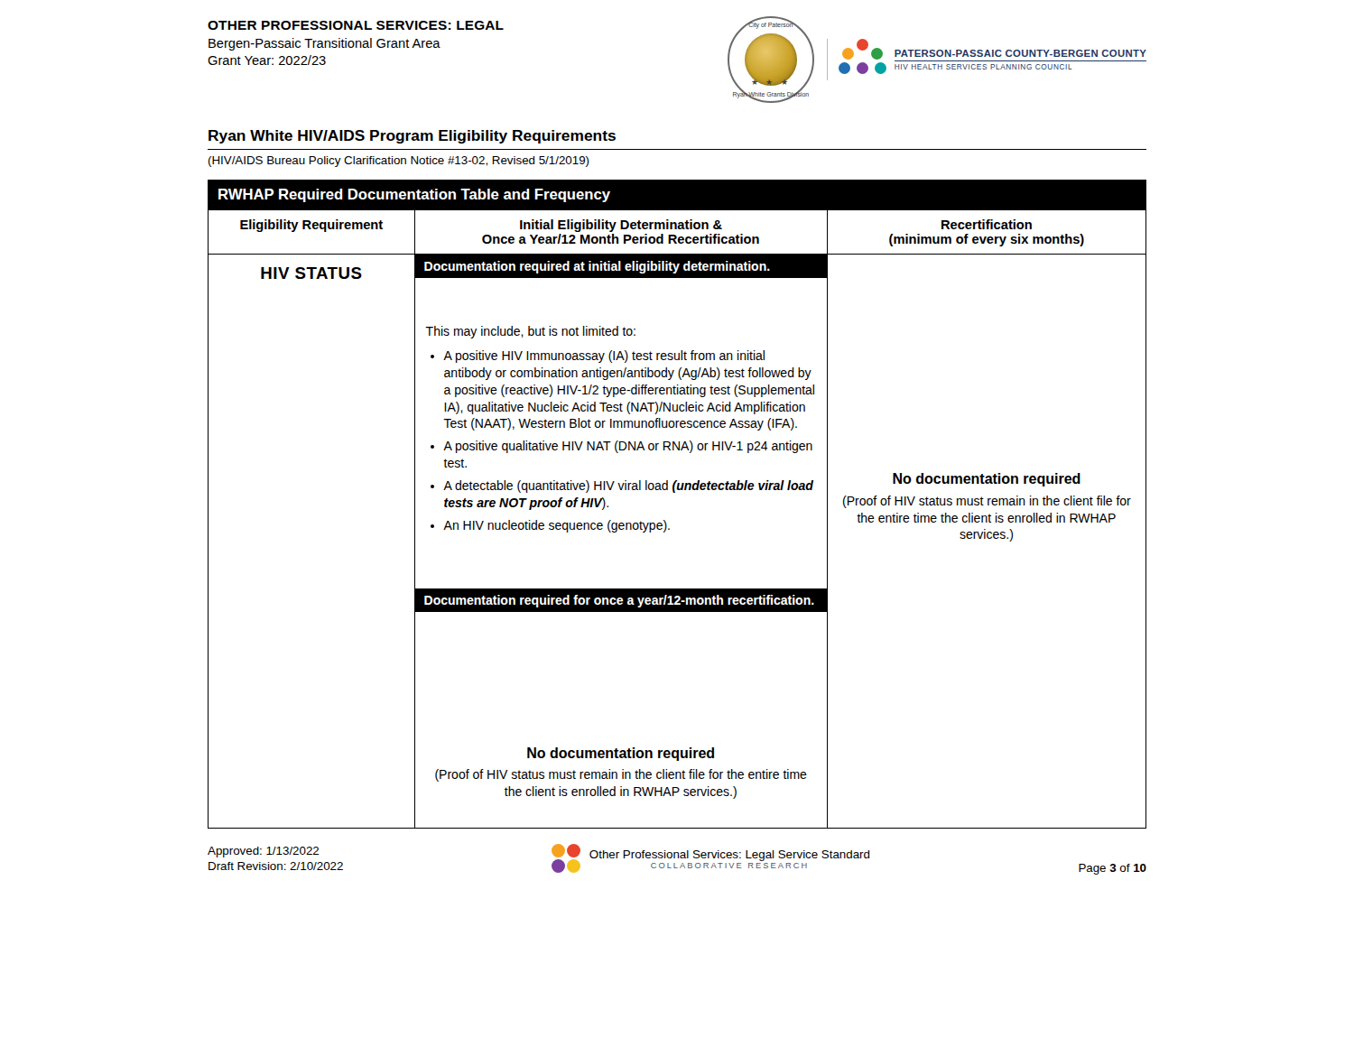OTHER PROFESSIONAL SERVICES: LEGAL
Bergen-Passaic Transitional Grant Area
Grant Year: 2022/23
City of Paterson Ryan White Grants Division
★ ★ ★
PATERSON-PASSAIC COUNTY-BERGEN COUNTY
HIV HEALTH SERVICES PLANNING COUNCIL
Ryan White HIV/AIDS Program Eligibility Requirements
(HIV/AIDS Bureau Policy Clarification Notice #13-02, Revised 5/1/2019)
| RWHAP Required Documentation Table and Frequency |
| --- |
| Eligibility Requirement | Initial Eligibility Determination & Once a Year/12 Month Period Recertification | Recertification (minimum of every six months) |
| HIV STATUS | Documentation required at initial eligibility determination. This may include, but is not limited to: A positive HIV Immunoassay (IA) test result from an initial antibody or combination antigen/antibody (Ag/Ab) test followed by a positive (reactive) HIV-1/2 type-differentiating test (Supplemental IA), qualitative Nucleic Acid Test (NAT)/Nucleic Acid Amplification Test (NAAT), Western Blot or Immunofluorescence Assay (IFA). A positive qualitative HIV NAT (DNA or RNA) or HIV-1 p24 antigen test. A detectable (quantitative) HIV viral load (undetectable viral load tests are NOT proof of HIV ). An HIV nucleotide sequence (genotype). Documentation required for once a year/12-month recertification. No documentation required (Proof of HIV status must remain in the client file for the entire time the client is enrolled in RWHAP services.) | No documentation required (Proof of HIV status must remain in the client file for the entire time the client is enrolled in RWHAP services.) |
Approved: 1/13/2022
Draft Revision: 2/10/2022
Other Professional Services: Legal Service Standard
COLLABORATIVE RESEARCH
Page 3 of 10